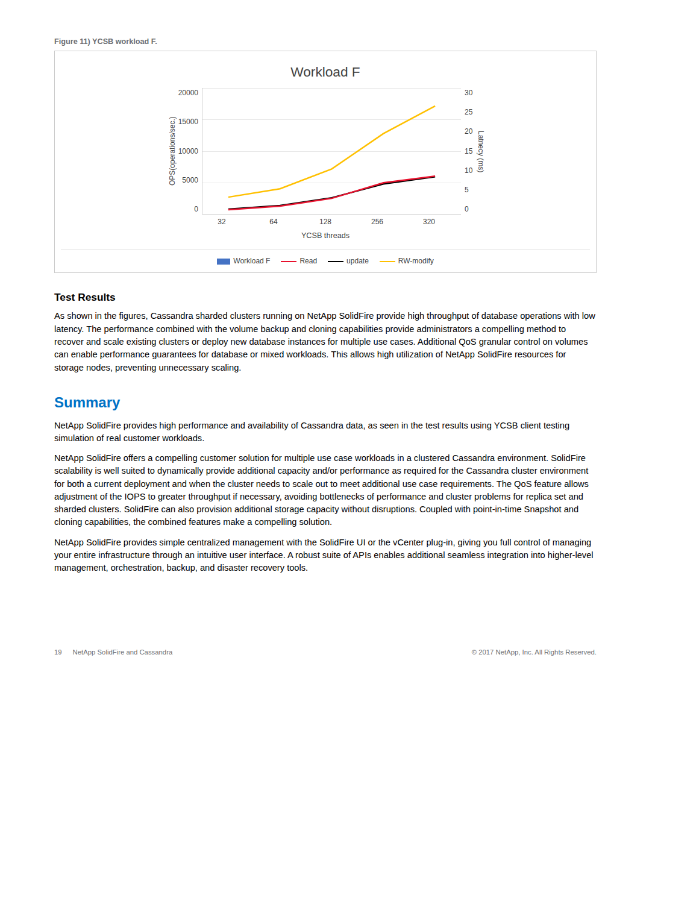Figure 11) YCSB workload F.
Workload F
OPS(operations/sec.)
20000 15000 10000 5000 0
30 25 20 15 10 5 0
Latnecy (ms)
32 64 128 256 320
YCSB threads
Workload F
Read
update
RW-modify
Test Results
As shown in the figures, Cassandra sharded clusters running on NetApp SolidFire provide high throughput of database operations with low latency. The performance combined with the volume backup and cloning capabilities provide administrators a compelling method to recover and scale existing clusters or deploy new database instances for multiple use cases. Additional QoS granular control on volumes can enable performance guarantees for database or mixed workloads. This allows high utilization of NetApp SolidFire resources for storage nodes, preventing unnecessary scaling.
Summary
NetApp SolidFire provides high performance and availability of Cassandra data, as seen in the test results using YCSB client testing simulation of real customer workloads.
NetApp SolidFire offers a compelling customer solution for multiple use case workloads in a clustered Cassandra environment. SolidFire scalability is well suited to dynamically provide additional capacity and/or performance as required for the Cassandra cluster environment for both a current deployment and when the cluster needs to scale out to meet additional use case requirements. The QoS feature allows adjustment of the IOPS to greater throughput if necessary, avoiding bottlenecks of performance and cluster problems for replica set and sharded clusters. SolidFire can also provision additional storage capacity without disruptions. Coupled with point-in-time Snapshot and cloning capabilities, the combined features make a compelling solution.
NetApp SolidFire provides simple centralized management with the SolidFire UI or the vCenter plug-in, giving you full control of managing your entire infrastructure through an intuitive user interface. A robust suite of APIs enables additional seamless integration into higher-level management, orchestration, backup, and disaster recovery tools.
19 NetApp SolidFire and Cassandra
© 2017 NetApp, Inc. All Rights Reserved.